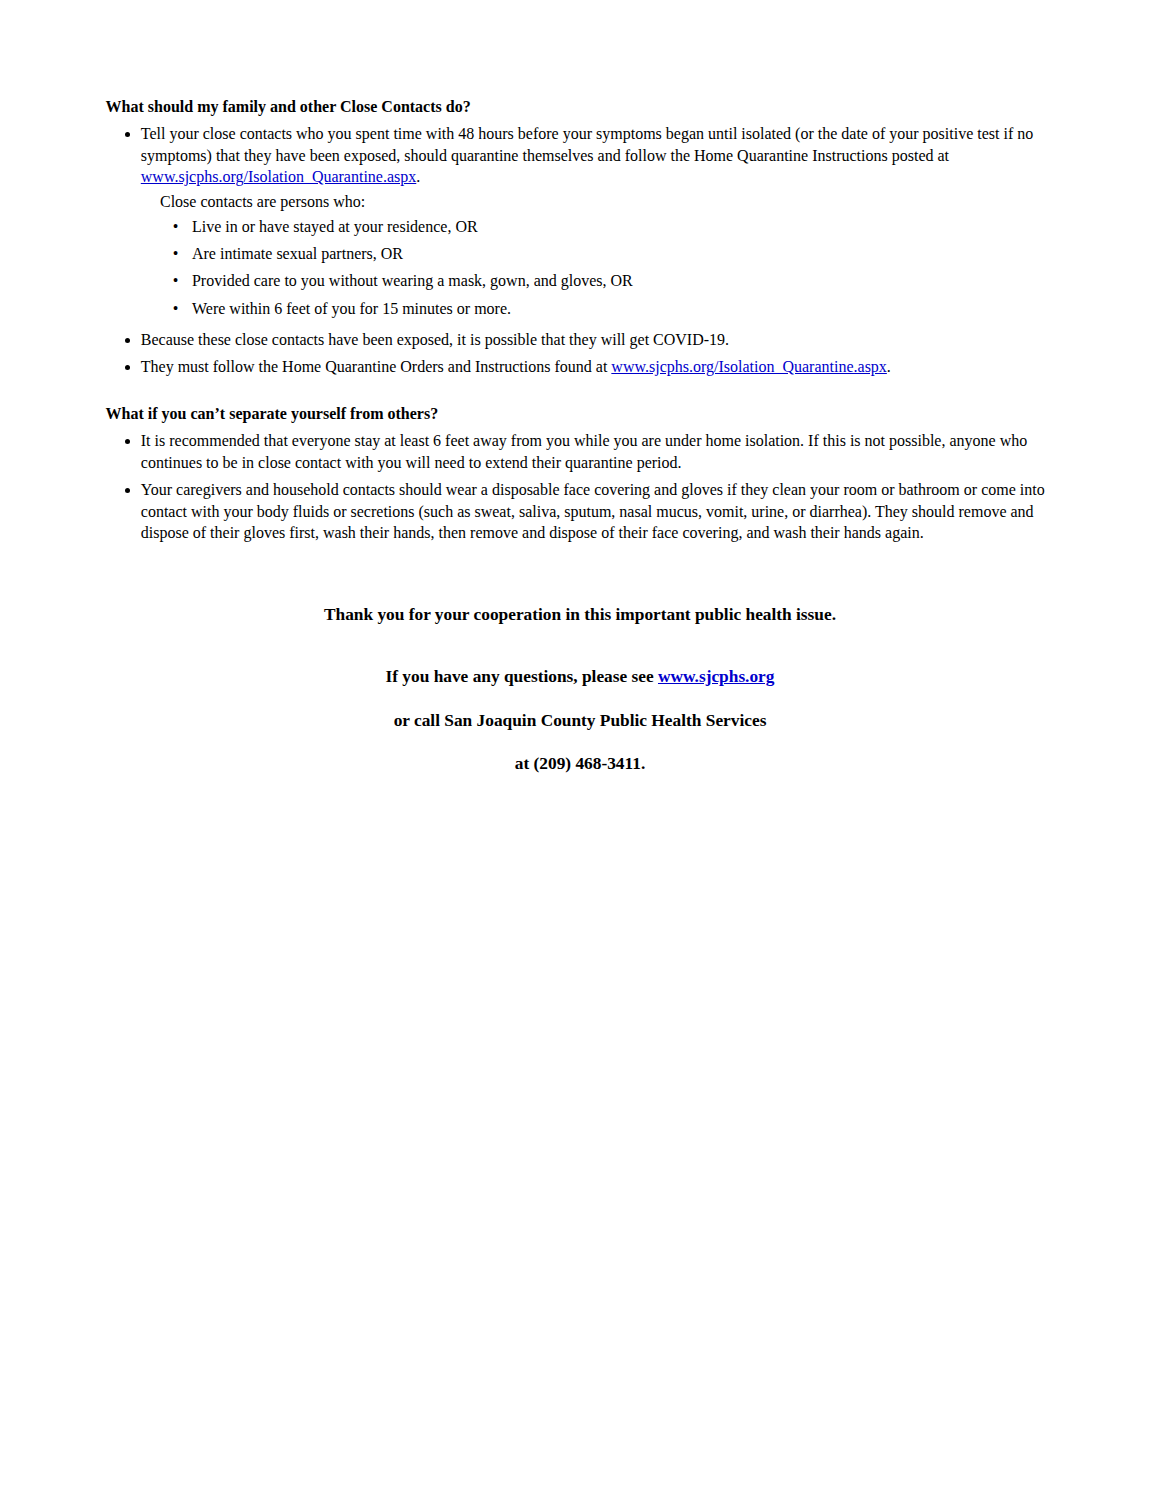What should my family and other Close Contacts do?
Tell your close contacts who you spent time with 48 hours before your symptoms began until isolated (or the date of your positive test if no symptoms) that they have been exposed, should quarantine themselves and follow the Home Quarantine Instructions posted at www.sjcphs.org/Isolation_Quarantine.aspx.
Close contacts are persons who:
Live in or have stayed at your residence, OR
Are intimate sexual partners, OR
Provided care to you without wearing a mask, gown, and gloves, OR
Were within 6 feet of you for 15 minutes or more.
Because these close contacts have been exposed, it is possible that they will get COVID-19.
They must follow the Home Quarantine Orders and Instructions found at www.sjcphs.org/Isolation_Quarantine.aspx.
What if you can’t separate yourself from others?
It is recommended that everyone stay at least 6 feet away from you while you are under home isolation. If this is not possible, anyone who continues to be in close contact with you will need to extend their quarantine period.
Your caregivers and household contacts should wear a disposable face covering and gloves if they clean your room or bathroom or come into contact with your body fluids or secretions (such as sweat, saliva, sputum, nasal mucus, vomit, urine, or diarrhea). They should remove and dispose of their gloves first, wash their hands, then remove and dispose of their face covering, and wash their hands again.
Thank you for your cooperation in this important public health issue.
If you have any questions, please see www.sjcphs.org
or call San Joaquin County Public Health Services
at (209) 468-3411.